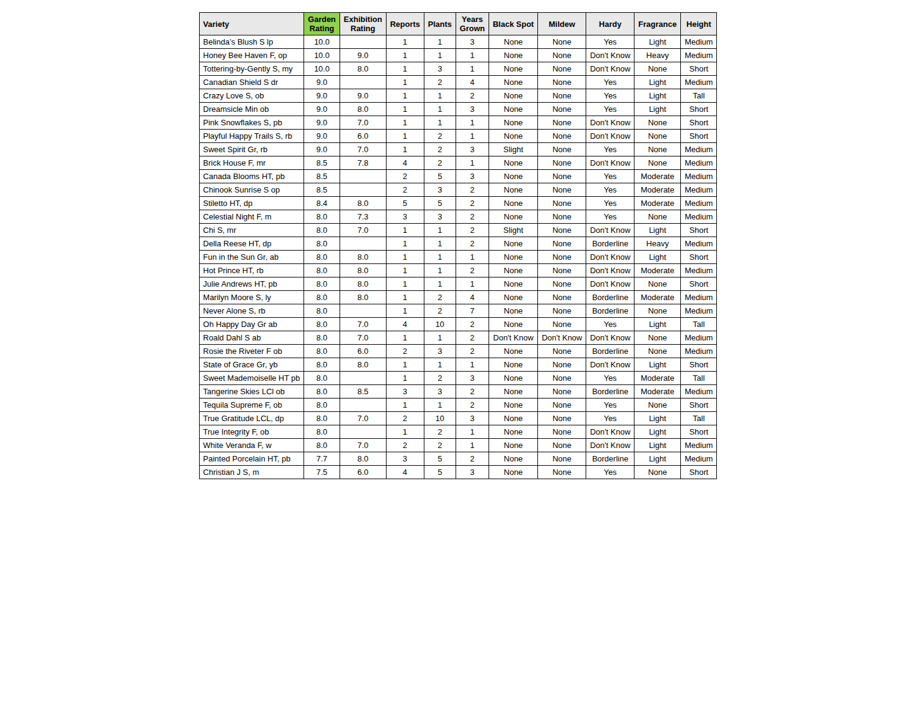Rose Variety Garden and Exhibition Ratings
| Variety | Garden Rating | Exhibition Rating | Reports | Plants | Years Grown | Black Spot | Mildew | Hardy | Fragrance | Height |
| --- | --- | --- | --- | --- | --- | --- | --- | --- | --- | --- |
| Belinda’s Blush S lp | 10.0 | | 1 | 1 | 3 | None | None | Yes | Light | Medium |
| Honey Bee Haven F, op | 10.0 | 9.0 | 1 | 1 | 1 | None | None | Don't Know | Heavy | Medium |
| Tottering-by-Gently S, my | 10.0 | 8.0 | 1 | 3 | 1 | None | None | Don't Know | None | Short |
| Canadian Shield S dr | 9.0 | | 1 | 2 | 4 | None | None | Yes | Light | Medium |
| Crazy Love S, ob | 9.0 | 9.0 | 1 | 1 | 2 | None | None | Yes | Light | Tall |
| Dreamsicle Min ob | 9.0 | 8.0 | 1 | 1 | 3 | None | None | Yes | Light | Short |
| Pink Snowflakes S, pb | 9.0 | 7.0 | 1 | 1 | 1 | None | None | Don't Know | None | Short |
| Playful Happy Trails S, rb | 9.0 | 6.0 | 1 | 2 | 1 | None | None | Don't Know | None | Short |
| Sweet Spirit Gr, rb | 9.0 | 7.0 | 1 | 2 | 3 | Slight | None | Yes | None | Medium |
| Brick House F, mr | 8.5 | 7.8 | 4 | 2 | 1 | None | None | Don't Know | None | Medium |
| Canada Blooms HT, pb | 8.5 | | 2 | 5 | 3 | None | None | Yes | Moderate | Medium |
| Chinook Sunrise S op | 8.5 | | 2 | 3 | 2 | None | None | Yes | Moderate | Medium |
| Stiletto HT, dp | 8.4 | 8.0 | 5 | 5 | 2 | None | None | Yes | Moderate | Medium |
| Celestial Night F, m | 8.0 | 7.3 | 3 | 3 | 2 | None | None | Yes | None | Medium |
| Chi S, mr | 8.0 | 7.0 | 1 | 1 | 2 | Slight | None | Don't Know | Light | Short |
| Della Reese HT, dp | 8.0 | | 1 | 1 | 2 | None | None | Borderline | Heavy | Medium |
| Fun in the Sun Gr, ab | 8.0 | 8.0 | 1 | 1 | 1 | None | None | Don't Know | Light | Short |
| Hot Prince HT, rb | 8.0 | 8.0 | 1 | 1 | 2 | None | None | Don't Know | Moderate | Medium |
| Julie Andrews HT, pb | 8.0 | 8.0 | 1 | 1 | 1 | None | None | Don't Know | None | Short |
| Marilyn Moore S, ly | 8.0 | 8.0 | 1 | 2 | 4 | None | None | Borderline | Moderate | Medium |
| Never Alone S, rb | 8.0 | | 1 | 2 | 7 | None | None | Borderline | None | Medium |
| Oh Happy Day Gr ab | 8.0 | 7.0 | 4 | 10 | 2 | None | None | Yes | Light | Tall |
| Roald Dahl S ab | 8.0 | 7.0 | 1 | 1 | 2 | Don't Know | Don't Know | Don't Know | None | Medium |
| Rosie the Riveter F ob | 8.0 | 6.0 | 2 | 3 | 2 | None | None | Borderline | None | Medium |
| State of Grace Gr, yb | 8.0 | 8.0 | 1 | 1 | 1 | None | None | Don't Know | Light | Short |
| Sweet Mademoiselle HT pb | 8.0 | | 1 | 2 | 3 | None | None | Yes | Moderate | Tall |
| Tangerine Skies LCl ob | 8.0 | 8.5 | 3 | 3 | 2 | None | None | Borderline | Moderate | Medium |
| Tequila Supreme F, ob | 8.0 | | 1 | 1 | 2 | None | None | Yes | None | Short |
| True Gratitude LCL, dp | 8.0 | 7.0 | 2 | 10 | 3 | None | None | Yes | Light | Tall |
| True Integrity F, ob | 8.0 | | 1 | 2 | 1 | None | None | Don't Know | Light | Short |
| White Veranda F, w | 8.0 | 7.0 | 2 | 2 | 1 | None | None | Don't Know | Light | Medium |
| Painted Porcelain HT, pb | 7.7 | 8.0 | 3 | 5 | 2 | None | None | Borderline | Light | Medium |
| Christian J S, m | 7.5 | 6.0 | 4 | 5 | 3 | None | None | Yes | None | Short |